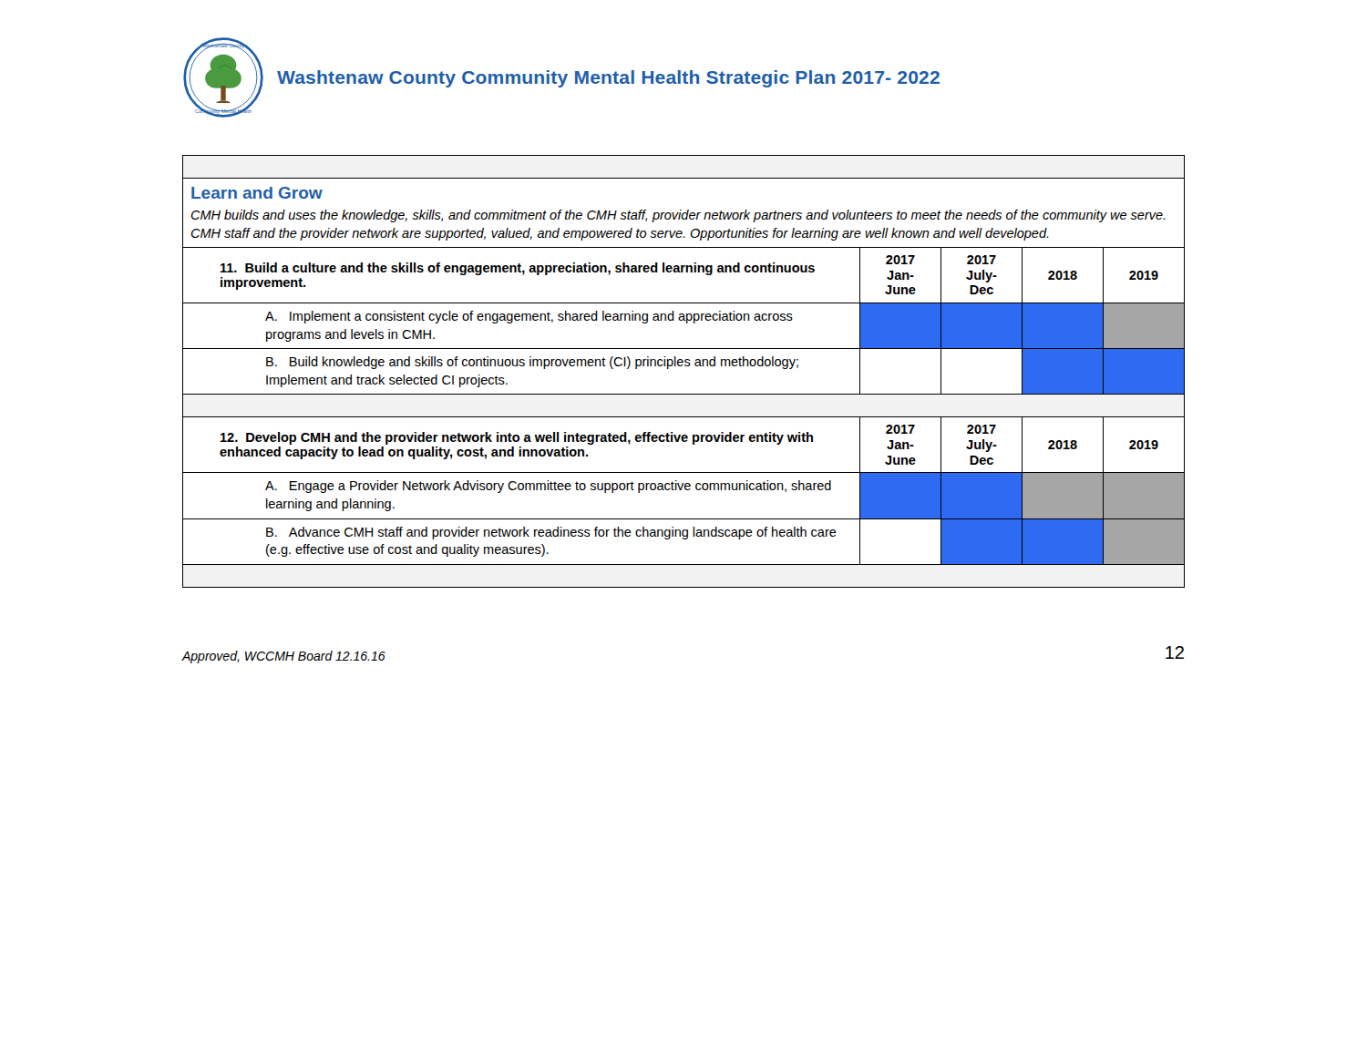Washtenaw County Community Mental Health
Washtenaw County Community Mental Health Strategic Plan 2017- 2022
| Learn and Grow CMH builds and uses the knowledge, skills, and commitment of the CMH staff, provider network partners and volunteers to meet the needs of the community we serve. CMH staff and the provider network are supported, valued, and empowered to serve. Opportunities for learning are well known and well developed. |
| 11. Build a culture and the skills of engagement, appreciation, shared learning and continuous improvement. | 2017 Jan- June | 2017 July- Dec | 2018 | 2019 |
| A. Implement a consistent cycle of engagement, shared learning and appreciation across programs and levels in CMH. | | | | |
| B. Build knowledge and skills of continuous improvement (CI) principles and methodology; Implement and track selected CI projects. | | | | |
| 12. Develop CMH and the provider network into a well integrated, effective provider entity with enhanced capacity to lead on quality, cost, and innovation. | 2017 Jan- June | 2017 July- Dec | 2018 | 2019 |
| A. Engage a Provider Network Advisory Committee to support proactive communication, shared learning and planning. | | | | |
| B. Advance CMH staff and provider network readiness for the changing landscape of health care (e.g. effective use of cost and quality measures). | | | | |
Approved, WCCMH Board 12.16.16
12